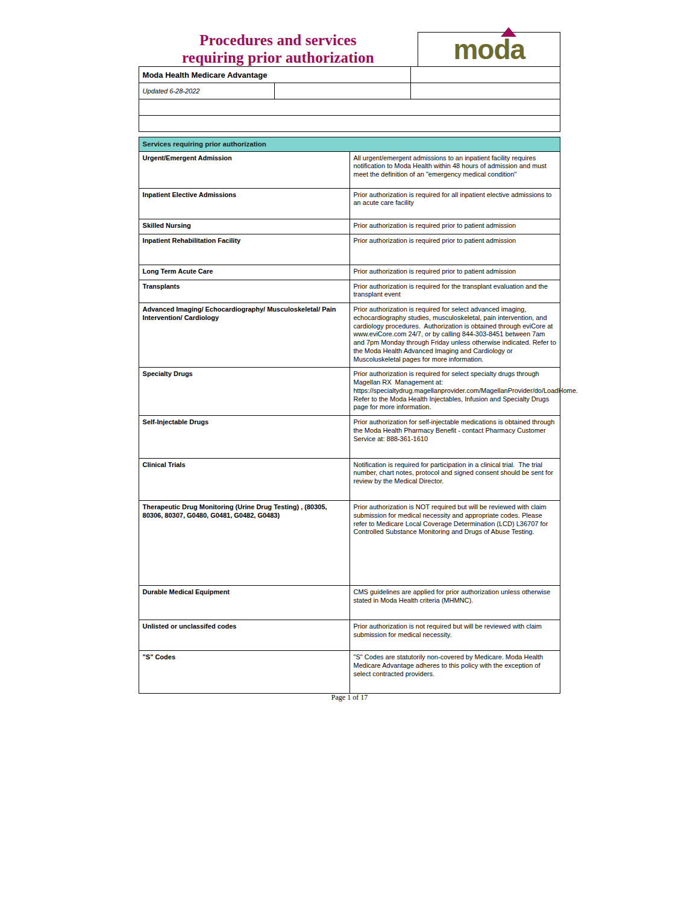| Procedures and services requiring prior authorization | moda |
| Moda Health Medicare Advantage | |
| Updated 6-28-2022 | | |
| Services requiring prior authorization |
| --- |
| Urgent/Emergent Admission | All urgent/emergent admissions to an inpatient facility requires notification to Moda Health within 48 hours of admission and must meet the definition of an "emergency medical condition" |
| Inpatient Elective Admissions | Prior authorization is required for all inpatient elective admissions to an acute care facility |
| Skilled Nursing | Prior authorization is required prior to patient admission |
| Inpatient Rehabilitation Facility | Prior authorization is required prior to patient admission |
| Long Term Acute Care | Prior authorization is required prior to patient admission |
| Transplants | Prior authorization is required for the transplant evaluation and the transplant event |
| Advanced Imaging/ Echocardiography/ Musculoskeletal/ Pain Intervention/ Cardiology | Prior authorization is required for select advanced imaging, echocardiography studies, musculoskeletal, pain intervention, and cardiology procedures. Authorization is obtained through eviCore at www.eviCore.com 24/7, or by calling 844-303-8451 between 7am and 7pm Monday through Friday unless otherwise indicated. Refer to the Moda Health Advanced Imaging and Cardiology or Muscoluskeletal pages for more information. |
| Specialty Drugs | Prior authorization is required for select specialty drugs through Magellan RX Management at: https://specialtydrug.magellanprovider.com/MagellanProvider/do/LoadHome. Refer to the Moda Health Injectables, Infusion and Specialty Drugs page for more information. |
| Self-Injectable Drugs | Prior authorization for self-injectable medications is obtained through the Moda Health Pharmacy Benefit - contact Pharmacy Customer Service at: 888-361-1610 |
| Clinical Trials | Notification is required for participation in a clinical trial. The trial number, chart notes, protocol and signed consent should be sent for review by the Medical Director. |
| Therapeutic Drug Monitoring (Urine Drug Testing) , (80305, 80306, 80307, G0480, G0481, G0482, G0483) | Prior authorization is NOT required but will be reviewed with claim submission for medical necessity and appropriate codes. Please refer to Medicare Local Coverage Determination (LCD) L36707 for Controlled Substance Monitoring and Drugs of Abuse Testing. |
| Durable Medical Equipment | CMS guidelines are applied for prior authorization unless otherwise stated in Moda Health criteria (MHMNC). |
| Unlisted or unclassifed codes | Prior authorization is not required but will be reviewed with claim submission for medical necessity. |
| "S" Codes | "S" Codes are statutorily non-covered by Medicare. Moda Health Medicare Advantage adheres to this policy with the exception of select contracted providers. |
Page 1 of 17